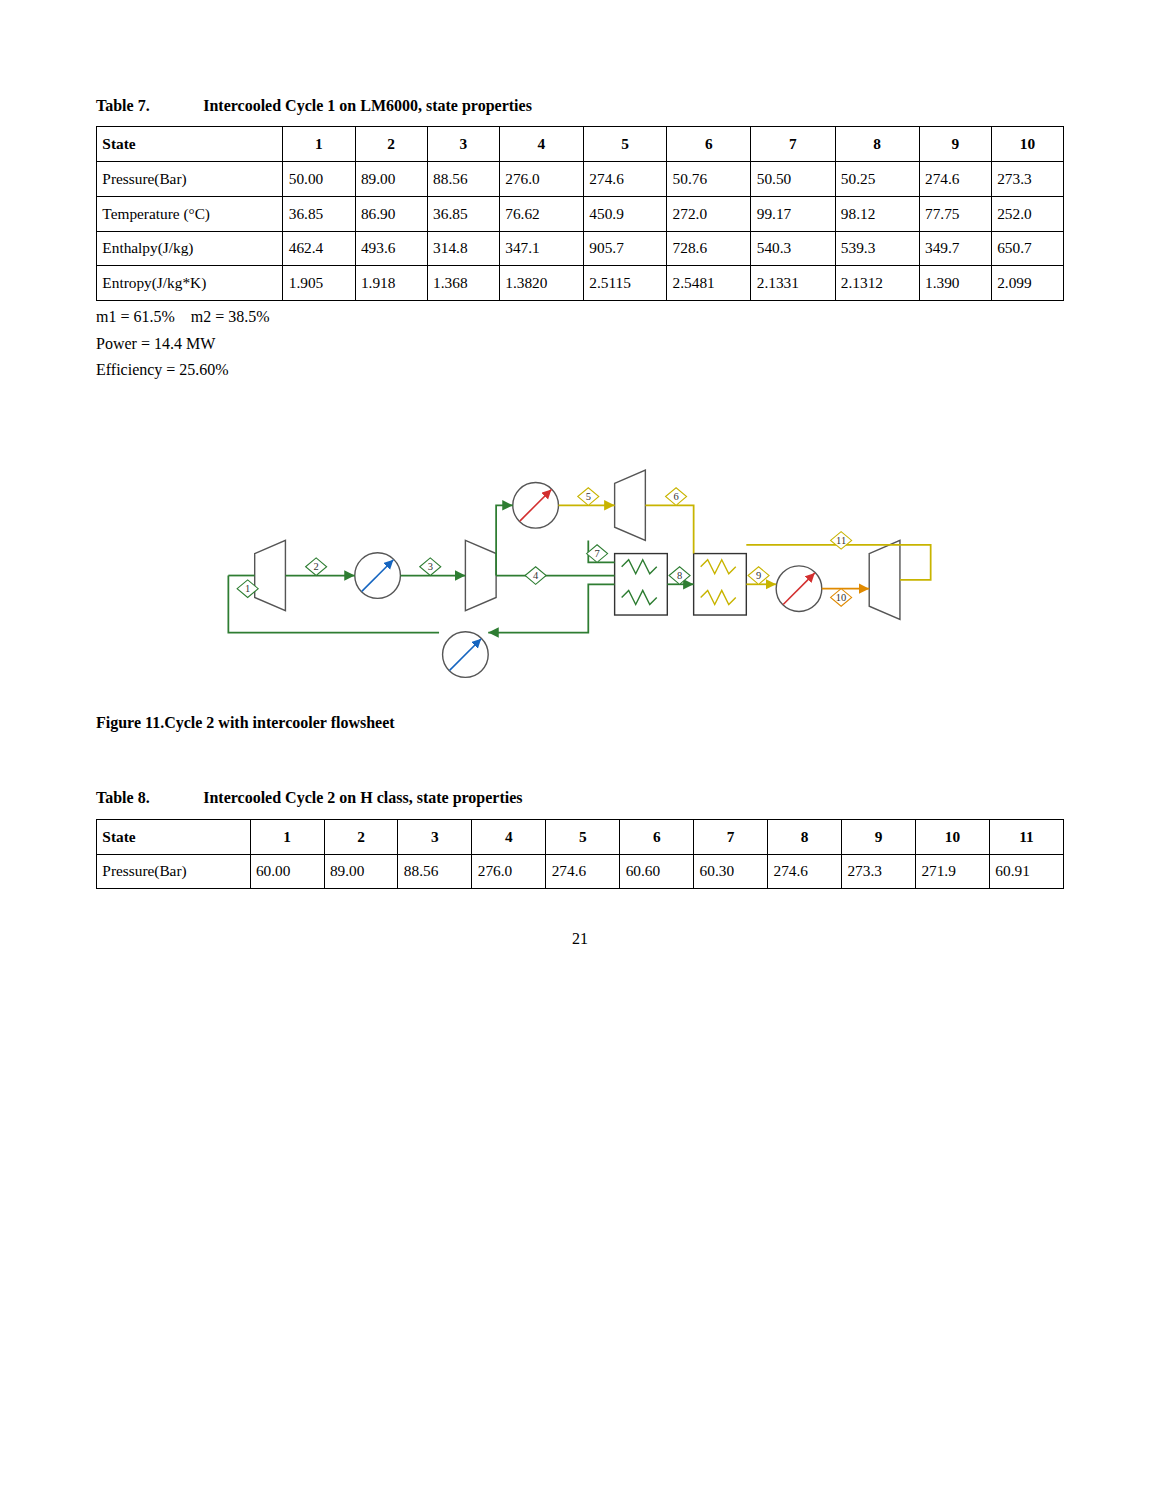Table 7. Intercooled Cycle 1 on LM6000, state properties
| State | 1 | 2 | 3 | 4 | 5 | 6 | 7 | 8 | 9 | 10 |
| --- | --- | --- | --- | --- | --- | --- | --- | --- | --- | --- |
| Pressure(Bar) | 50.00 | 89.00 | 88.56 | 276.0 | 274.6 | 50.76 | 50.50 | 50.25 | 274.6 | 273.3 |
| Temperature (°C) | 36.85 | 86.90 | 36.85 | 76.62 | 450.9 | 272.0 | 99.17 | 98.12 | 77.75 | 252.0 |
| Enthalpy(J/kg) | 462.4 | 493.6 | 314.8 | 347.1 | 905.7 | 728.6 | 540.3 | 539.3 | 349.7 | 650.7 |
| Entropy(J/kg*K) | 1.905 | 1.918 | 1.368 | 1.3820 | 2.5115 | 2.5481 | 2.1331 | 2.1312 | 1.390 | 2.099 |
m1 = 61.5% m2 = 38.5%
Power = 14.4 MW
Efficiency = 25.60%
1 2 3 4 5 6 7 8 9 10 11
Figure 11. Cycle 2 with intercooler flowsheet
Table 8. Intercooled Cycle 2 on H class, state properties
| State | 1 | 2 | 3 | 4 | 5 | 6 | 7 | 8 | 9 | 10 | 11 |
| --- | --- | --- | --- | --- | --- | --- | --- | --- | --- | --- | --- |
| Pressure(Bar) | 60.00 | 89.00 | 88.56 | 276.0 | 274.6 | 60.60 | 60.30 | 274.6 | 273.3 | 271.9 | 60.91 |
21